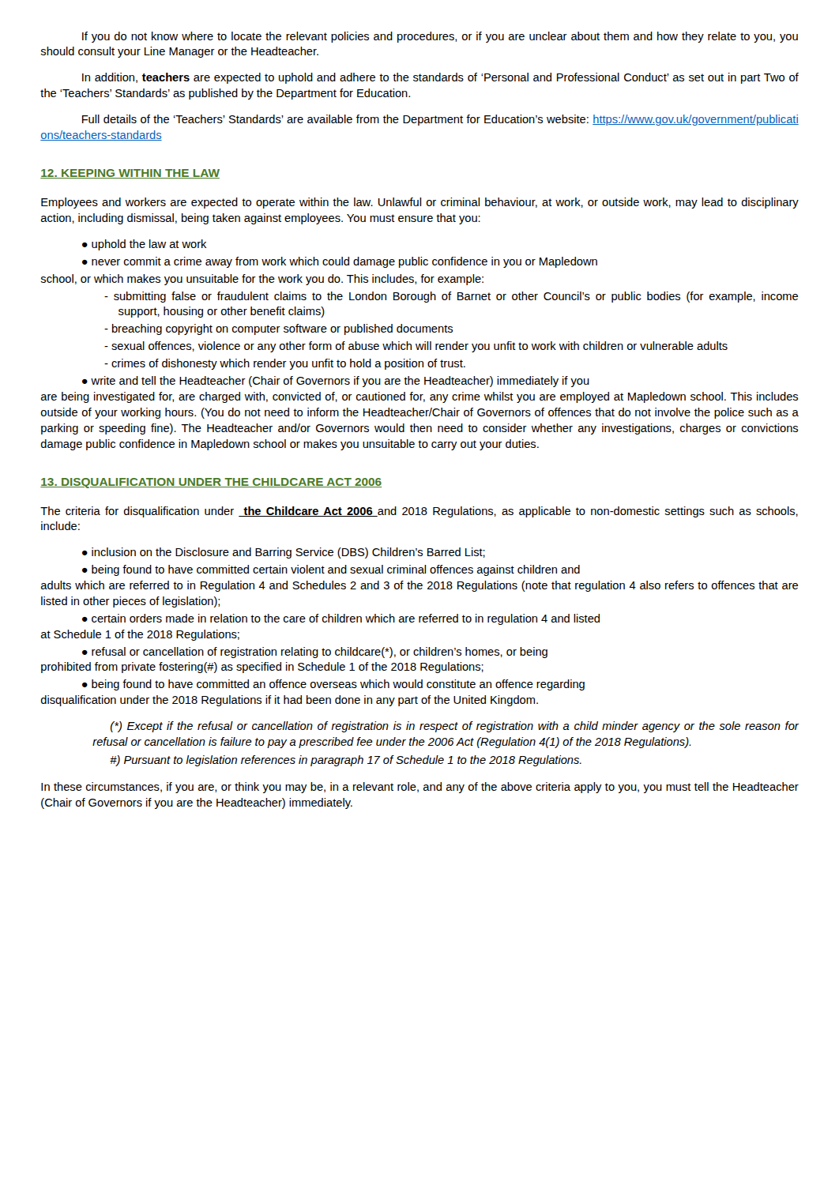If you do not know where to locate the relevant policies and procedures, or if you are unclear about them and how they relate to you, you should consult your Line Manager or the Headteacher.
In addition, teachers are expected to uphold and adhere to the standards of ‘Personal and Professional Conduct’ as set out in part Two of the ‘Teachers’ Standards’ as published by the Department for Education.
Full details of the ‘Teachers’ Standards’ are available from the Department for Education’s website: https://www.gov.uk/government/publications/teachers-standards
12. KEEPING WITHIN THE LAW
Employees and workers are expected to operate within the law. Unlawful or criminal behaviour, at work, or outside work, may lead to disciplinary action, including dismissal, being taken against employees. You must ensure that you:
● uphold the law at work
● never commit a crime away from work which could damage public confidence in you or Mapledown
school, or which makes you unsuitable for the work you do. This includes, for example:
- submitting false or fraudulent claims to the London Borough of Barnet or other Council’s or public bodies (for example, income support, housing or other benefit claims)
- breaching copyright on computer software or published documents
- sexual offences, violence or any other form of abuse which will render you unfit to work with children or vulnerable adults
- crimes of dishonesty which render you unfit to hold a position of trust.
● write and tell the Headteacher (Chair of Governors if you are the Headteacher) immediately if you
are being investigated for, are charged with, convicted of, or cautioned for, any crime whilst you are employed at Mapledown school. This includes outside of your working hours. (You do not need to inform the Headteacher/Chair of Governors of offences that do not involve the police such as a parking or speeding fine). The Headteacher and/or Governors would then need to consider whether any investigations, charges or convictions damage public confidence in Mapledown school or makes you unsuitable to carry out your duties.
13. DISQUALIFICATION UNDER THE CHILDCARE ACT 2006
The criteria for disqualification under the Childcare Act 2006 and 2018 Regulations, as applicable to non-domestic settings such as schools, include:
● inclusion on the Disclosure and Barring Service (DBS) Children’s Barred List;
● being found to have committed certain violent and sexual criminal offences against children and
adults which are referred to in Regulation 4 and Schedules 2 and 3 of the 2018 Regulations (note that regulation 4 also refers to offences that are listed in other pieces of legislation);
● certain orders made in relation to the care of children which are referred to in regulation 4 and listed
at Schedule 1 of the 2018 Regulations;
● refusal or cancellation of registration relating to childcare(*), or children’s homes, or being
prohibited from private fostering(#) as specified in Schedule 1 of the 2018 Regulations;
● being found to have committed an offence overseas which would constitute an offence regarding
disqualification under the 2018 Regulations if it had been done in any part of the United Kingdom.
(*) Except if the refusal or cancellation of registration is in respect of registration with a child minder agency or the sole reason for refusal or cancellation is failure to pay a prescribed fee under the 2006 Act (Regulation 4(1) of the 2018 Regulations).
#) Pursuant to legislation references in paragraph 17 of Schedule 1 to the 2018 Regulations.
In these circumstances, if you are, or think you may be, in a relevant role, and any of the above criteria apply to you, you must tell the Headteacher (Chair of Governors if you are the Headteacher) immediately.